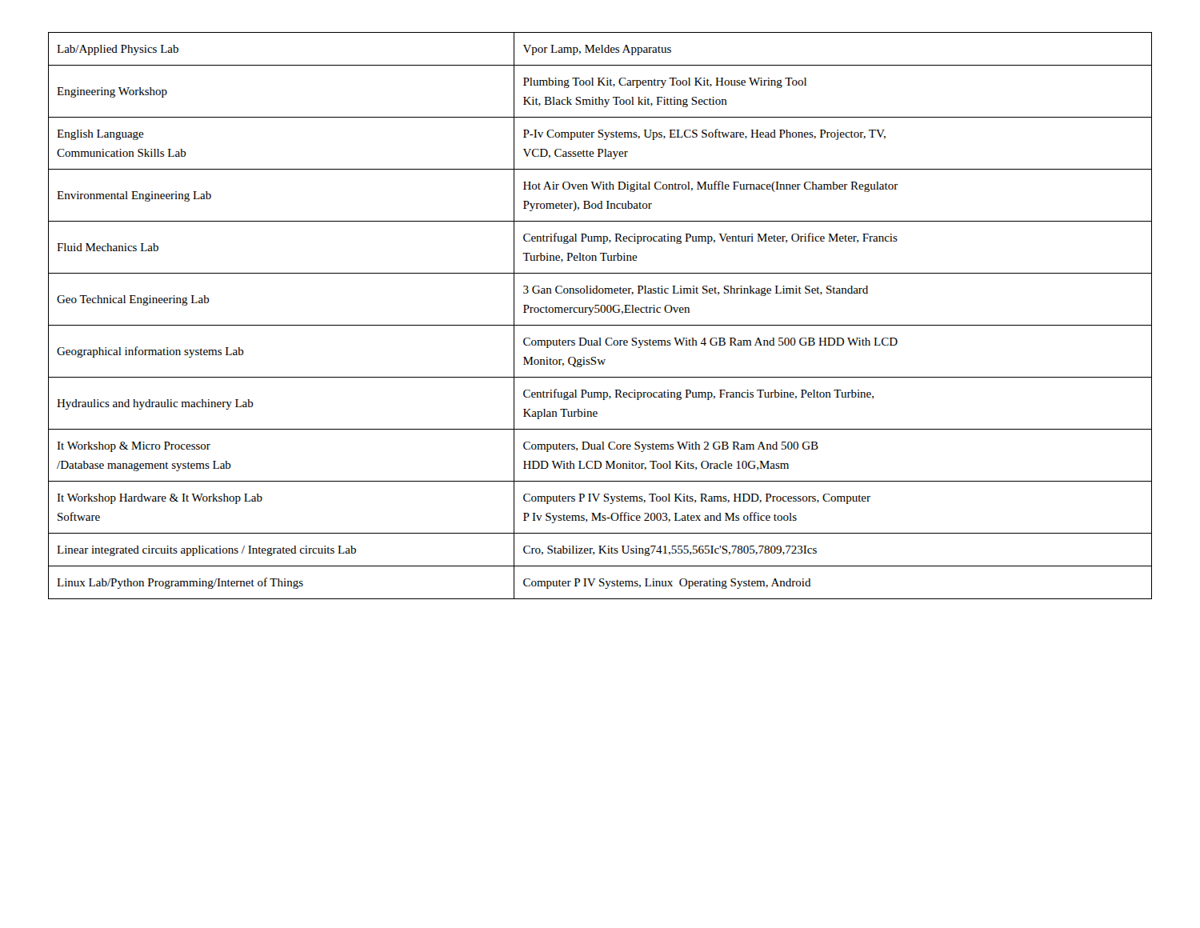| Lab/Applied Physics Lab | Vpor Lamp, Meldes Apparatus |
| Engineering Workshop | Plumbing Tool Kit, Carpentry Tool Kit, House Wiring Tool Kit, Black Smithy Tool kit, Fitting Section |
| English Language Communication Skills Lab | P-Iv Computer Systems, Ups, ELCS Software, Head Phones, Projector, TV, VCD, Cassette Player |
| Environmental Engineering Lab | Hot Air Oven With Digital Control, Muffle Furnace(Inner Chamber Regulator Pyrometer), Bod Incubator |
| Fluid Mechanics Lab | Centrifugal Pump, Reciprocating Pump, Venturi Meter, Orifice Meter, Francis Turbine, Pelton Turbine |
| Geo Technical Engineering Lab | 3 Gan Consolidometer, Plastic Limit Set, Shrinkage Limit Set, Standard Proctomercury500G,Electric Oven |
| Geographical information systems Lab | Computers Dual Core Systems With 4 GB Ram And 500 GB HDD With LCD Monitor, QgisSw |
| Hydraulics and hydraulic machinery Lab | Centrifugal Pump, Reciprocating Pump, Francis Turbine, Pelton Turbine, Kaplan Turbine |
| It Workshop & Micro Processor /Database management systems Lab | Computers, Dual Core Systems With 2 GB Ram And 500 GB HDD With LCD Monitor, Tool Kits, Oracle 10G,Masm |
| It Workshop Hardware & It Workshop Lab Software | Computers P IV Systems, Tool Kits, Rams, HDD, Processors, Computer P Iv Systems, Ms-Office 2003, Latex and Ms office tools |
| Linear integrated circuits applications / Integrated circuits Lab | Cro, Stabilizer, Kits Using741,555,565Ic'S,7805,7809,723Ics |
| Linux Lab/Python Programming/Internet of Things | Computer P IV Systems, Linux Operating System, Android |